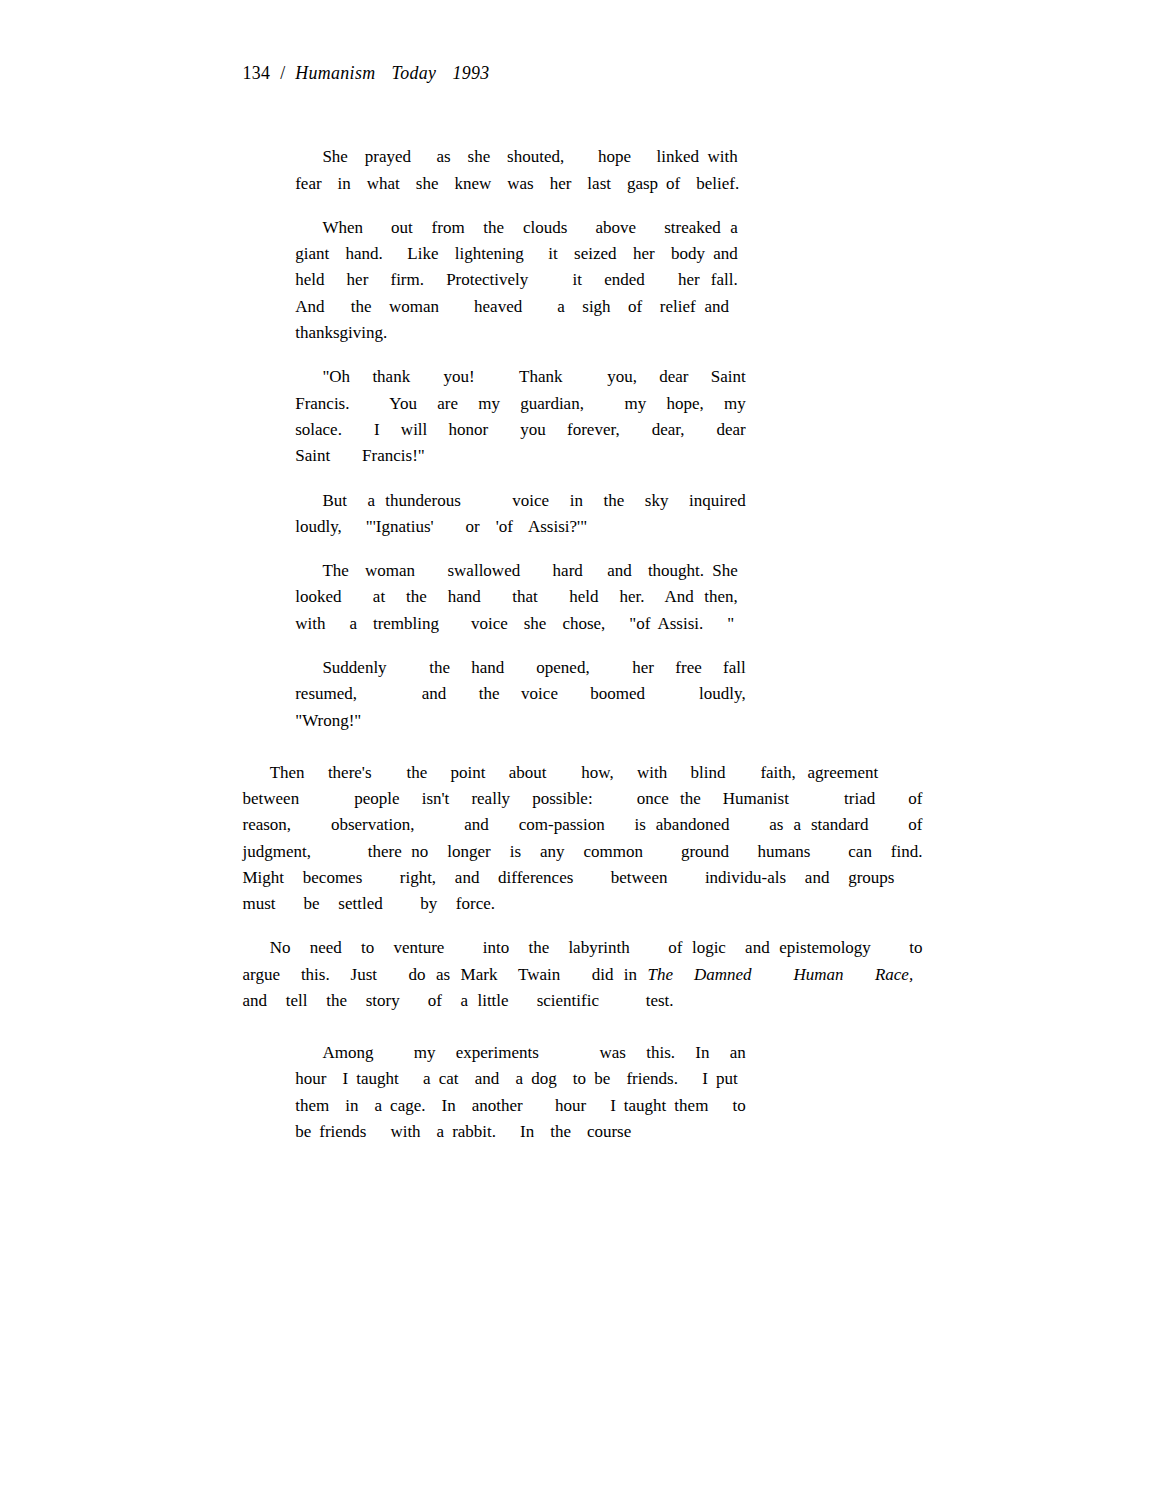134/Humanism Today 1993
She prayed as she shouted, hope linked with fear in what she knew was her last gasp of belief.
When out from the clouds above streaked a giant hand. Like lightening it seized her body and held her firm. Protectively it ended her fall. And the woman heaved a sigh of relief and thanksgiving.
"Oh thank you! Thank you, dear Saint Francis. You are my guardian, my hope, my solace. I will honor you forever, dear, dear Saint Francis!"
But a thunderous voice in the sky inquired loudly, "'Ignatius' or 'of Assisi?'"
The woman swallowed hard and thought. She looked at the hand that held her. And then, with a trembling voice she chose, "of Assisi. "
Suddenly the hand opened, her free fall resumed, and the voice boomed loudly, "Wrong!"
Then there's the point about how, with blind faith, agreement between people isn't really possible: once the Humanist triad of reason, observation, and com-passion is abandoned as a standard of judgment, there no longer is any common ground humans can find. Might becomes right, and differences between individu-als and groups must be settled by force.
No need to venture into the labyrinth of logic and epistemology to argue this. Just do as Mark Twain did in The Damned Human Race, and tell the story of a little scientific test.
Among my experiments was this. In an hour I taught a cat and a dog to be friends. I put them in a cage. In another hour I taught them to be friends with a rabbit. In the course